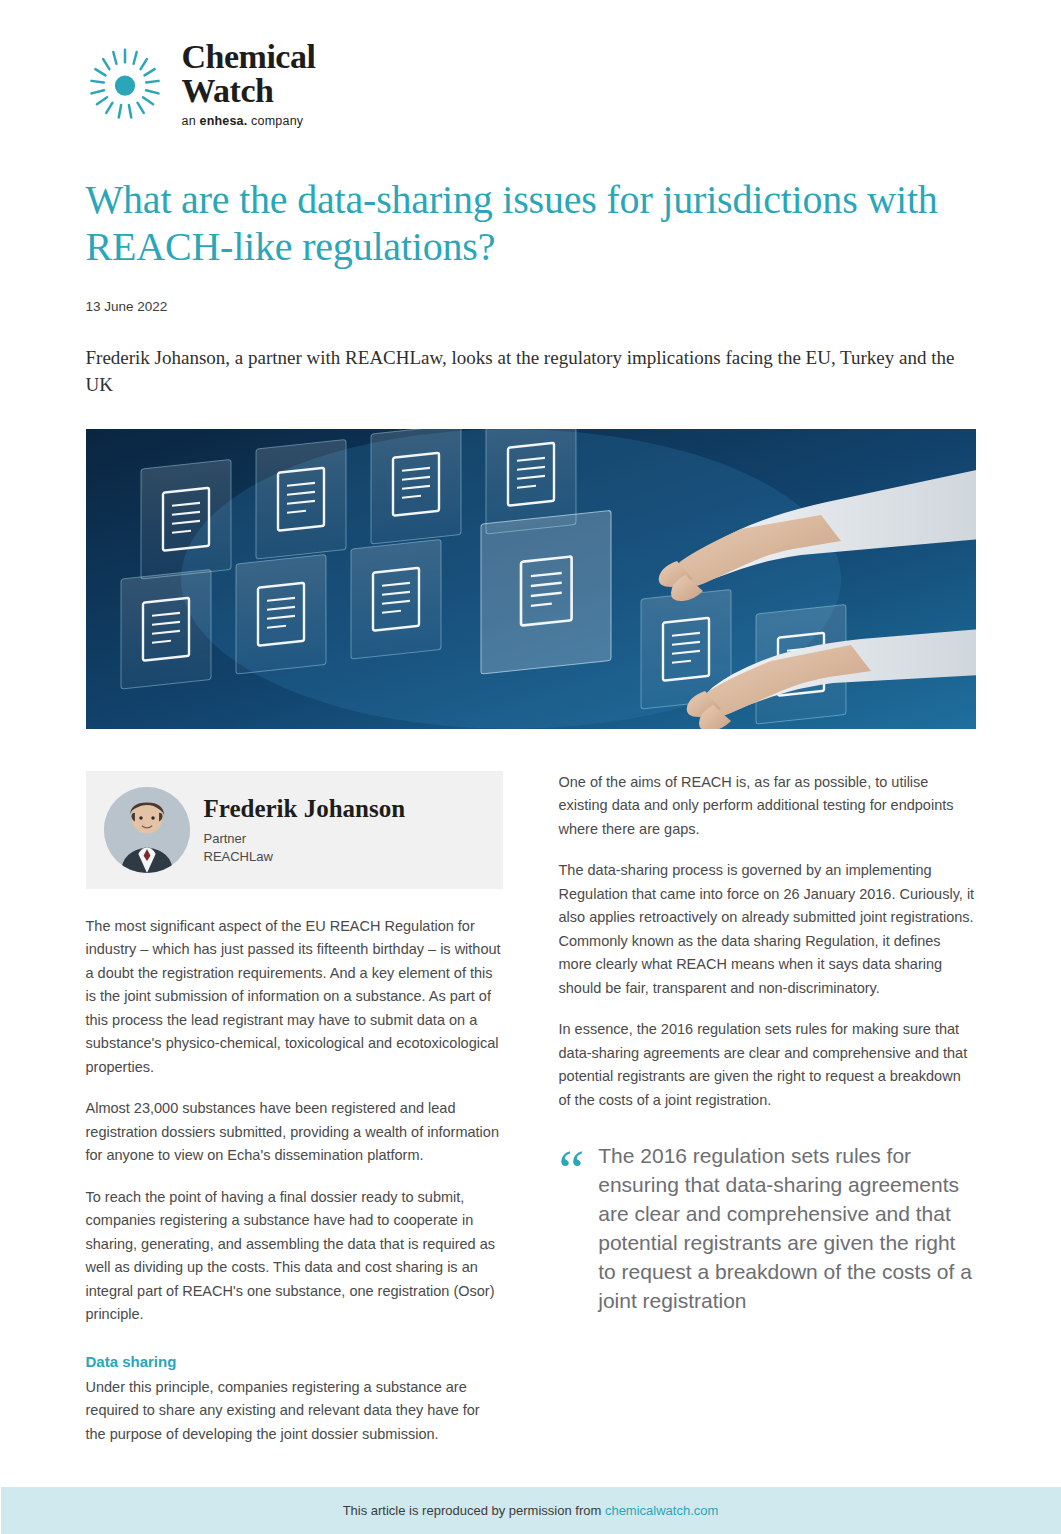Chemical Watch
an enhesa. company
What are the data-sharing issues for jurisdictions with REACH-like regulations?
13 June 2022
Frederik Johanson, a partner with REACHLaw, looks at the regulatory implications facing the EU, Turkey and the UK
Frederik Johanson
Partner
REACHLaw
The most significant aspect of the EU REACH Regulation for industry – which has just passed its fifteenth birthday – is without a doubt the registration requirements. And a key element of this is the joint submission of information on a substance. As part of this process the lead registrant may have to submit data on a substance's physico-chemical, toxicological and ecotoxicological properties.
Almost 23,000 substances have been registered and lead registration dossiers submitted, providing a wealth of information for anyone to view on Echa's dissemination platform.
To reach the point of having a final dossier ready to submit, companies registering a substance have had to cooperate in sharing, generating, and assembling the data that is required as well as dividing up the costs. This data and cost sharing is an integral part of REACH's one substance, one registration (Osor) principle.
Data sharing
Under this principle, companies registering a substance are required to share any existing and relevant data they have for the purpose of developing the joint dossier submission.
One of the aims of REACH is, as far as possible, to utilise existing data and only perform additional testing for endpoints where there are gaps.
The data-sharing process is governed by an implementing Regulation that came into force on 26 January 2016. Curiously, it also applies retroactively on already submitted joint registrations. Commonly known as the data sharing Regulation, it defines more clearly what REACH means when it says data sharing should be fair, transparent and non-discriminatory.
In essence, the 2016 regulation sets rules for making sure that data-sharing agreements are clear and comprehensive and that potential registrants are given the right to request a breakdown of the costs of a joint registration.
“
The 2016 regulation sets rules for ensuring that data-sharing agreements are clear and comprehensive and that potential registrants are given the right to request a breakdown of the costs of a joint registration
This article is reproduced by permission from chemicalwatch.com